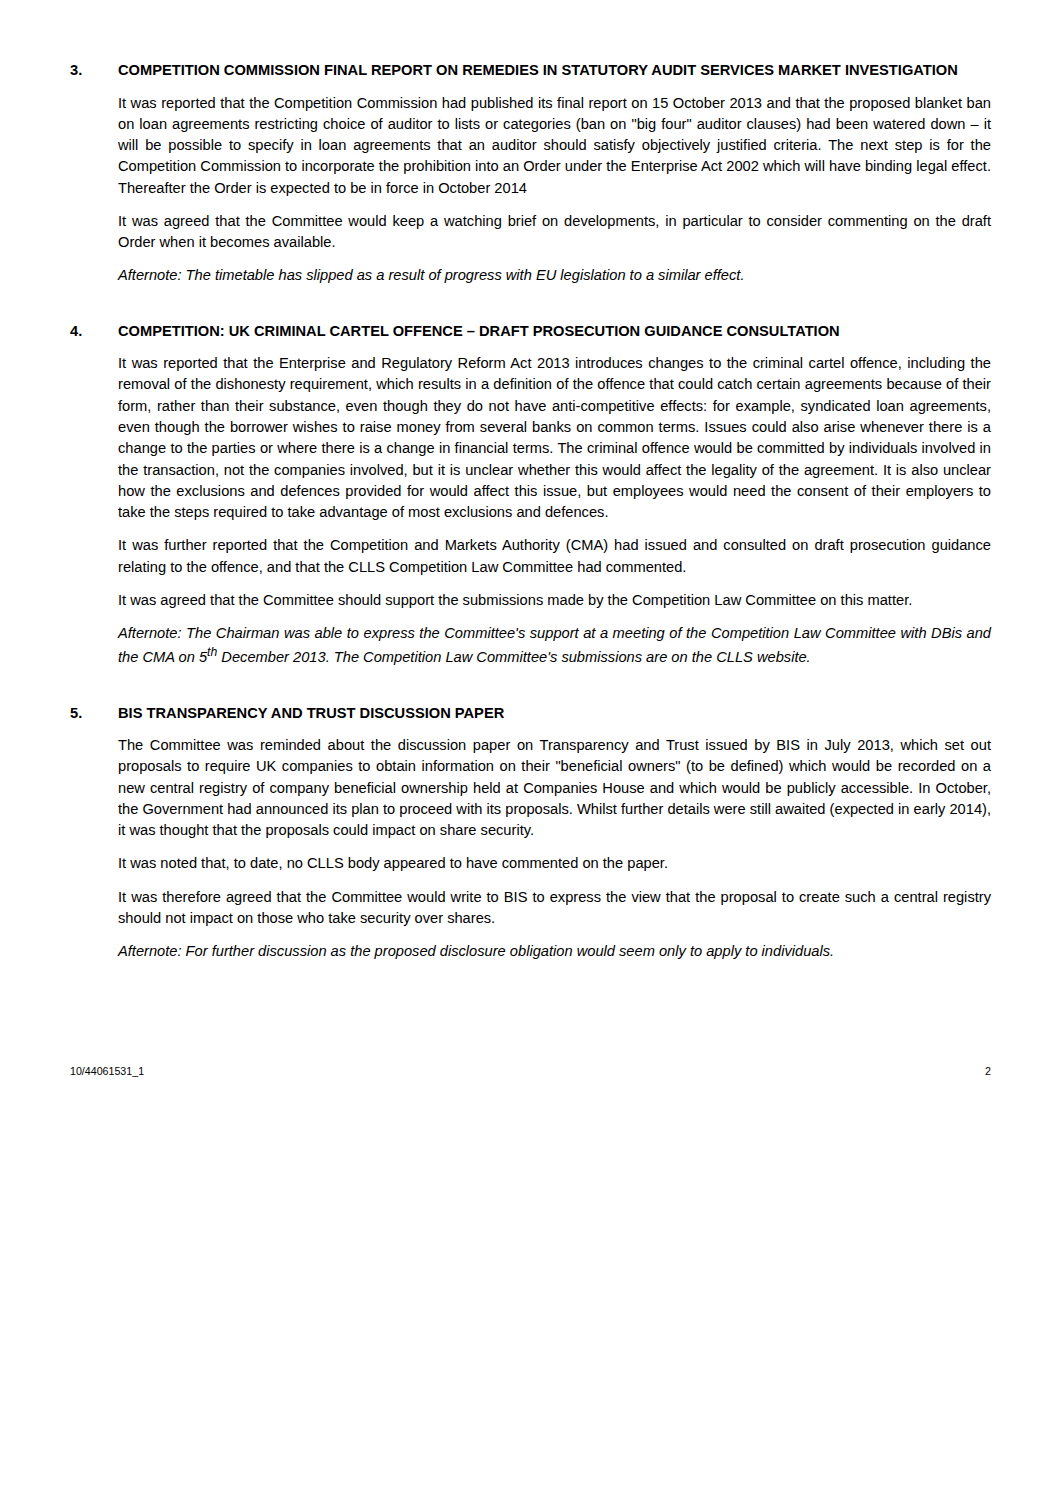3.
Competition Commission Final Report on Remedies in Statutory Audit Services Market Investigation
It was reported that the Competition Commission had published its final report on 15 October 2013 and that the proposed blanket ban on loan agreements restricting choice of auditor to lists or categories (ban on "big four" auditor clauses) had been watered down – it will be possible to specify in loan agreements that an auditor should satisfy objectively justified criteria. The next step is for the Competition Commission to incorporate the prohibition into an Order under the Enterprise Act 2002 which will have binding legal effect. Thereafter the Order is expected to be in force in October 2014
It was agreed that the Committee would keep a watching brief on developments, in particular to consider commenting on the draft Order when it becomes available.
Afternote: The timetable has slipped as a result of progress with EU legislation to a similar effect.
4.
Competition: UK Criminal Cartel Offence – Draft Prosecution Guidance Consultation
It was reported that the Enterprise and Regulatory Reform Act 2013 introduces changes to the criminal cartel offence, including the removal of the dishonesty requirement, which results in a definition of the offence that could catch certain agreements because of their form, rather than their substance, even though they do not have anti-competitive effects: for example, syndicated loan agreements, even though the borrower wishes to raise money from several banks on common terms. Issues could also arise whenever there is a change to the parties or where there is a change in financial terms. The criminal offence would be committed by individuals involved in the transaction, not the companies involved, but it is unclear whether this would affect the legality of the agreement. It is also unclear how the exclusions and defences provided for would affect this issue, but employees would need the consent of their employers to take the steps required to take advantage of most exclusions and defences.
It was further reported that the Competition and Markets Authority (CMA) had issued and consulted on draft prosecution guidance relating to the offence, and that the CLLS Competition Law Committee had commented.
It was agreed that the Committee should support the submissions made by the Competition Law Committee on this matter.
Afternote: The Chairman was able to express the Committee's support at a meeting of the Competition Law Committee with DBis and the CMA on 5th December 2013. The Competition Law Committee's submissions are on the CLLS website.
5.
BIS Transparency and Trust Discussion Paper
The Committee was reminded about the discussion paper on Transparency and Trust issued by BIS in July 2013, which set out proposals to require UK companies to obtain information on their "beneficial owners" (to be defined) which would be recorded on a new central registry of company beneficial ownership held at Companies House and which would be publicly accessible. In October, the Government had announced its plan to proceed with its proposals. Whilst further details were still awaited (expected in early 2014), it was thought that the proposals could impact on share security.
It was noted that, to date, no CLLS body appeared to have commented on the paper.
It was therefore agreed that the Committee would write to BIS to express the view that the proposal to create such a central registry should not impact on those who take security over shares.
Afternote: For further discussion as the proposed disclosure obligation would seem only to apply to individuals.
10/44061531_1 2